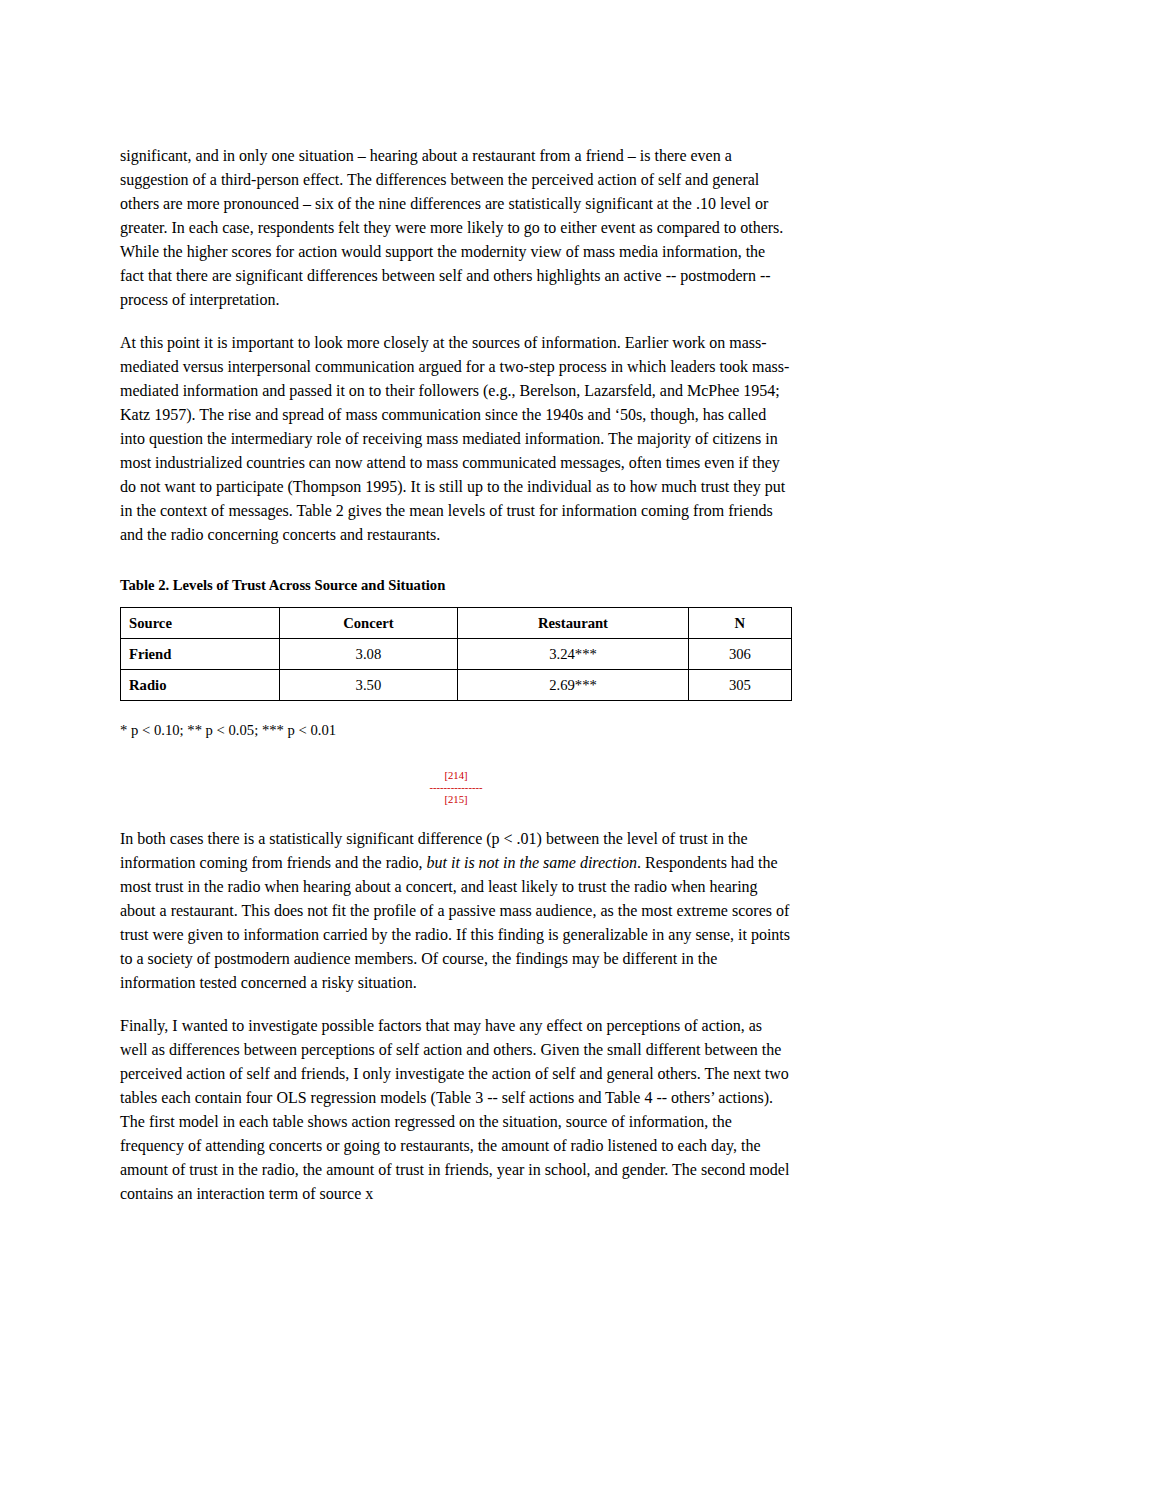significant, and in only one situation – hearing about a restaurant from a friend – is there even a suggestion of a third-person effect. The differences between the perceived action of self and general others are more pronounced – six of the nine differences are statistically significant at the .10 level or greater. In each case, respondents felt they were more likely to go to either event as compared to others. While the higher scores for action would support the modernity view of mass media information, the fact that there are significant differences between self and others highlights an active -- postmodern -- process of interpretation.
At this point it is important to look more closely at the sources of information. Earlier work on mass-mediated versus interpersonal communication argued for a two-step process in which leaders took mass-mediated information and passed it on to their followers (e.g., Berelson, Lazarsfeld, and McPhee 1954; Katz 1957). The rise and spread of mass communication since the 1940s and ‘50s, though, has called into question the intermediary role of receiving mass mediated information. The majority of citizens in most industrialized countries can now attend to mass communicated messages, often times even if they do not want to participate (Thompson 1995). It is still up to the individual as to how much trust they put in the context of messages. Table 2 gives the mean levels of trust for information coming from friends and the radio concerning concerts and restaurants.
Table 2. Levels of Trust Across Source and Situation
| Source | Concert | Restaurant | N |
| --- | --- | --- | --- |
| Friend | 3.08 | 3.24*** | 306 |
| Radio | 3.50 | 2.69*** | 305 |
* p < 0.10; ** p < 0.05; *** p < 0.01
[214]
---------------
[215]
In both cases there is a statistically significant difference (p < .01) between the level of trust in the information coming from friends and the radio, but it is not in the same direction. Respondents had the most trust in the radio when hearing about a concert, and least likely to trust the radio when hearing about a restaurant. This does not fit the profile of a passive mass audience, as the most extreme scores of trust were given to information carried by the radio. If this finding is generalizable in any sense, it points to a society of postmodern audience members. Of course, the findings may be different in the information tested concerned a risky situation.
Finally, I wanted to investigate possible factors that may have any effect on perceptions of action, as well as differences between perceptions of self action and others. Given the small different between the perceived action of self and friends, I only investigate the action of self and general others. The next two tables each contain four OLS regression models (Table 3 -- self actions and Table 4 -- others’ actions). The first model in each table shows action regressed on the situation, source of information, the frequency of attending concerts or going to restaurants, the amount of radio listened to each day, the amount of trust in the radio, the amount of trust in friends, year in school, and gender. The second model contains an interaction term of source x